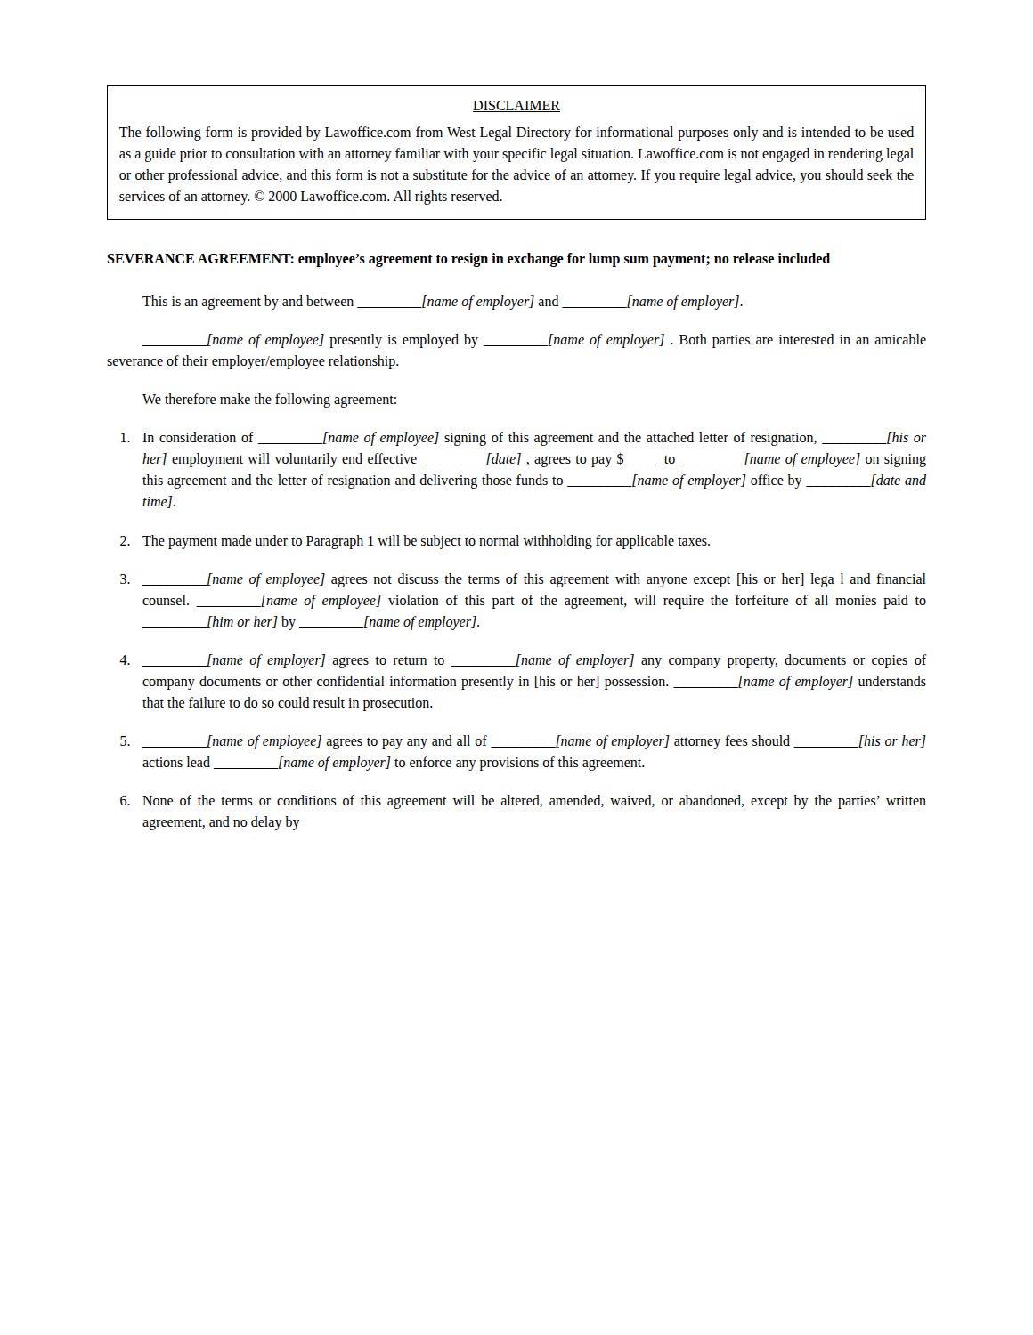DISCLAIMER
The following form is provided by Lawoffice.com from West Legal Directory for informational purposes only and is intended to be used as a guide prior to consultation with an attorney familiar with your specific legal situation. Lawoffice.com is not engaged in rendering legal or other professional advice, and this form is not a substitute for the advice of an attorney. If you require legal advice, you should seek the services of an attorney. © 2000 Lawoffice.com. All rights reserved.
SEVERANCE AGREEMENT: employee’s agreement to resign in exchange for lump sum payment; no release included
This is an agreement by and between _________[name of employer] and _________[name of employer].
_________[name of employee] presently is employed by _________[name of employer] . Both parties are interested in an amicable severance of their employer/employee relationship.
We therefore make the following agreement:
In consideration of _________[name of employee] signing of this agreement and the attached letter of resignation, _________[his or her] employment will voluntarily end effective _________[date] , agrees to pay $_____ to _________[name of employee] on signing this agreement and the letter of resignation and delivering those funds to _________[name of employer] office by _________[date and time].
The payment made under to Paragraph 1 will be subject to normal withholding for applicable taxes.
_________[name of employee] agrees not discuss the terms of this agreement with anyone except [his or her] lega l and financial counsel. _________[name of employee] violation of this part of the agreement, will require the forfeiture of all monies paid to _________[him or her] by _________[name of employer].
_________[name of employer] agrees to return to _________[name of employer] any company property, documents or copies of company documents or other confidential information presently in [his or her] possession. _________[name of employer] understands that the failure to do so could result in prosecution.
_________[name of employee] agrees to pay any and all of _________[name of employer] attorney fees should _________[his or her] actions lead _________[name of employer] to enforce any provisions of this agreement.
None of the terms or conditions of this agreement will be altered, amended, waived, or abandoned, except by the parties’ written agreement, and no delay by